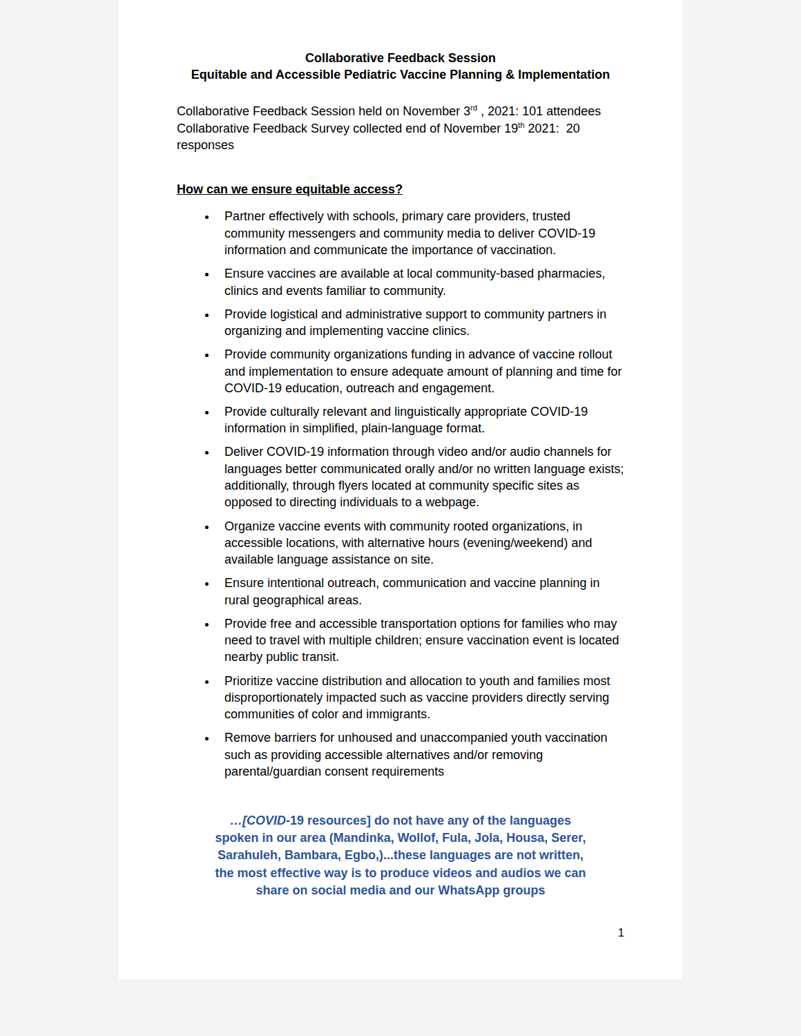Collaborative Feedback Session Equitable and Accessible Pediatric Vaccine Planning & Implementation
Collaborative Feedback Session held on November 3rd , 2021: 101 attendees
Collaborative Feedback Survey collected end of November 19th 2021: 20 responses
How can we ensure equitable access?
Partner effectively with schools, primary care providers, trusted community messengers and community media to deliver COVID-19 information and communicate the importance of vaccination.
Ensure vaccines are available at local community-based pharmacies, clinics and events familiar to community.
Provide logistical and administrative support to community partners in organizing and implementing vaccine clinics.
Provide community organizations funding in advance of vaccine rollout and implementation to ensure adequate amount of planning and time for COVID-19 education, outreach and engagement.
Provide culturally relevant and linguistically appropriate COVID-19 information in simplified, plain-language format.
Deliver COVID-19 information through video and/or audio channels for languages better communicated orally and/or no written language exists; additionally, through flyers located at community specific sites as opposed to directing individuals to a webpage.
Organize vaccine events with community rooted organizations, in accessible locations, with alternative hours (evening/weekend) and available language assistance on site.
Ensure intentional outreach, communication and vaccine planning in rural geographical areas.
Provide free and accessible transportation options for families who may need to travel with multiple children; ensure vaccination event is located nearby public transit.
Prioritize vaccine distribution and allocation to youth and families most disproportionately impacted such as vaccine providers directly serving communities of color and immigrants.
Remove barriers for unhoused and unaccompanied youth vaccination such as providing accessible alternatives and/or removing parental/guardian consent requirements
…[COVID-19 resources] do not have any of the languages spoken in our area (Mandinka, Wollof, Fula, Jola, Housa, Serer, Sarahuleh, Bambara, Egbo,)...these languages are not written, the most effective way is to produce videos and audios we can share on social media and our WhatsApp groups
1